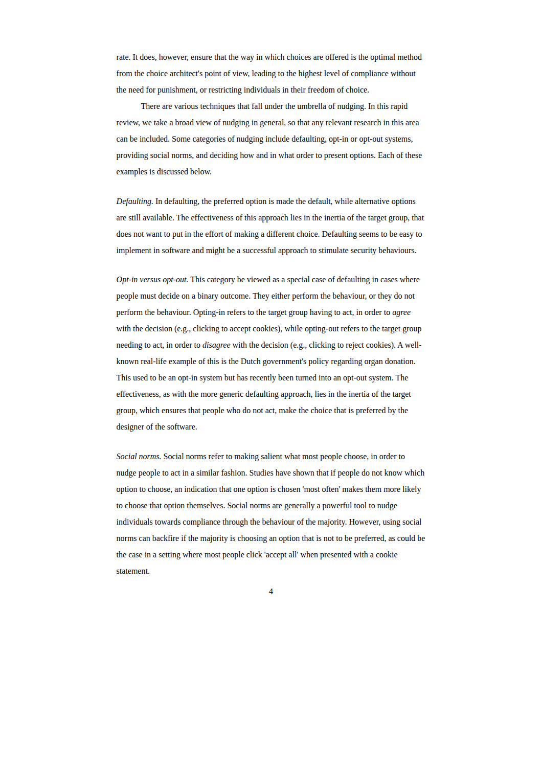rate. It does, however, ensure that the way in which choices are offered is the optimal method from the choice architect's point of view, leading to the highest level of compliance without the need for punishment, or restricting individuals in their freedom of choice.
There are various techniques that fall under the umbrella of nudging. In this rapid review, we take a broad view of nudging in general, so that any relevant research in this area can be included. Some categories of nudging include defaulting, opt-in or opt-out systems, providing social norms, and deciding how and in what order to present options. Each of these examples is discussed below.
Defaulting. In defaulting, the preferred option is made the default, while alternative options are still available. The effectiveness of this approach lies in the inertia of the target group, that does not want to put in the effort of making a different choice. Defaulting seems to be easy to implement in software and might be a successful approach to stimulate security behaviours.
Opt-in versus opt-out. This category be viewed as a special case of defaulting in cases where people must decide on a binary outcome. They either perform the behaviour, or they do not perform the behaviour. Opting-in refers to the target group having to act, in order to agree with the decision (e.g., clicking to accept cookies), while opting-out refers to the target group needing to act, in order to disagree with the decision (e.g., clicking to reject cookies). A well-known real-life example of this is the Dutch government's policy regarding organ donation. This used to be an opt-in system but has recently been turned into an opt-out system. The effectiveness, as with the more generic defaulting approach, lies in the inertia of the target group, which ensures that people who do not act, make the choice that is preferred by the designer of the software.
Social norms. Social norms refer to making salient what most people choose, in order to nudge people to act in a similar fashion. Studies have shown that if people do not know which option to choose, an indication that one option is chosen 'most often' makes them more likely to choose that option themselves. Social norms are generally a powerful tool to nudge individuals towards compliance through the behaviour of the majority. However, using social norms can backfire if the majority is choosing an option that is not to be preferred, as could be the case in a setting where most people click 'accept all' when presented with a cookie statement.
4